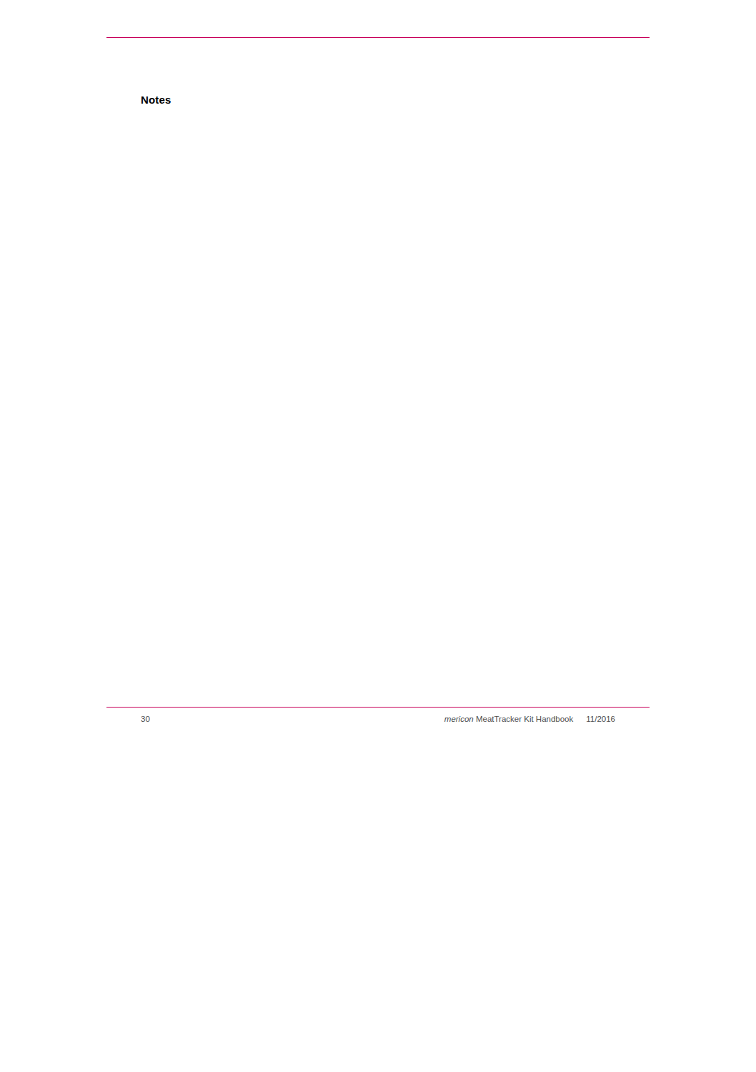Notes
30 mericon MeatTracker Kit Handbook11/2016